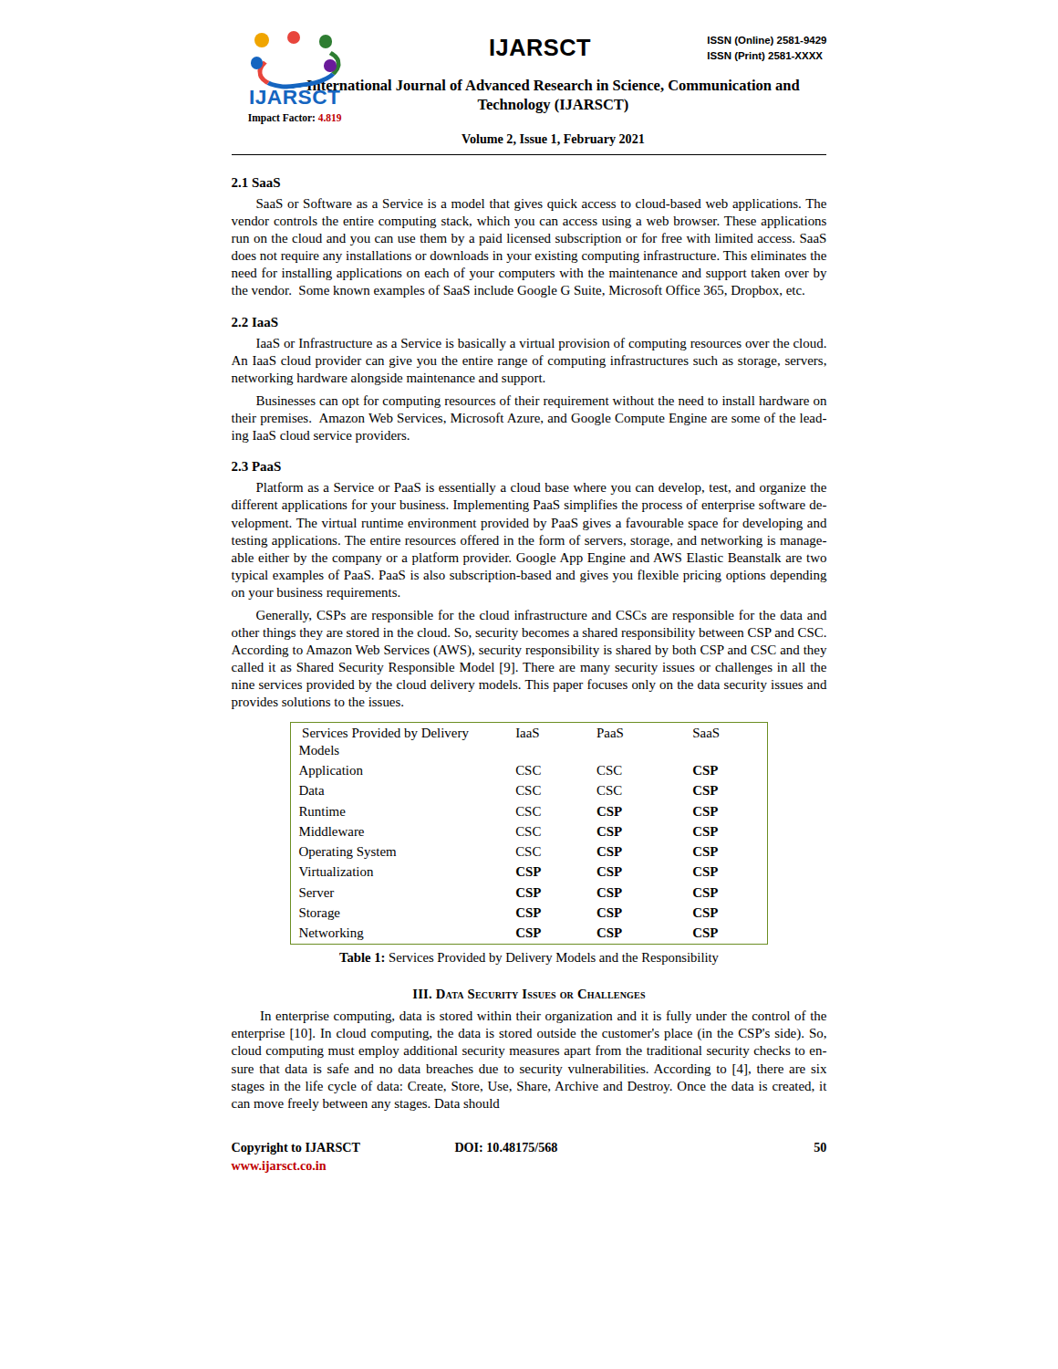IJARSCT
Impact Factor: 4.819
IJARSCT
International Journal of Advanced Research in Science, Communication and Technology (IJARSCT)
Volume 2, Issue 1, February 2021
ISSN (Online) 2581-9429
ISSN (Print) 2581-XXXX
2.1 SaaS
SaaS or Software as a Service is a model that gives quick access to cloud-based web applications. The vendor controls the entire computing stack, which you can access using a web browser. These applications run on the cloud and you can use them by a paid licensed subscription or for free with limited access. SaaS does not require any installations or downloads in your existing computing infrastructure. This eliminates the need for installing applications on each of your computers with the maintenance and support taken over by the vendor. Some known examples of SaaS include Google G Suite, Microsoft Office 365, Dropbox, etc.
2.2 IaaS
IaaS or Infrastructure as a Service is basically a virtual provision of computing resources over the cloud. An IaaS cloud provider can give you the entire range of computing infrastructures such as storage, servers, networking hardware alongside maintenance and support.
Businesses can opt for computing resources of their requirement without the need to install hardware on their premises. Amazon Web Services, Microsoft Azure, and Google Compute Engine are some of the leading IaaS cloud service providers.
2.3 PaaS
Platform as a Service or PaaS is essentially a cloud base where you can develop, test, and organize the different applications for your business. Implementing PaaS simplifies the process of enterprise software development. The virtual runtime environment provided by PaaS gives a favourable space for developing and testing applications. The entire resources offered in the form of servers, storage, and networking is manageable either by the company or a platform provider. Google App Engine and AWS Elastic Beanstalk are two typical examples of PaaS. PaaS is also subscription-based and gives you flexible pricing options depending on your business requirements.
Generally, CSPs are responsible for the cloud infrastructure and CSCs are responsible for the data and other things they are stored in the cloud. So, security becomes a shared responsibility between CSP and CSC. According to Amazon Web Services (AWS), security responsibility is shared by both CSP and CSC and they called it as Shared Security Responsible Model [9]. There are many security issues or challenges in all the nine services provided by the cloud delivery models. This paper focuses only on the data security issues and provides solutions to the issues.
| Services Provided by Delivery Models | IaaS | PaaS | SaaS |
| Application | CSC | CSC | CSP |
| Data | CSC | CSC | CSP |
| Runtime | CSC | CSP | CSP |
| Middleware | CSC | CSP | CSP |
| Operating System | CSC | CSP | CSP |
| Virtualization | CSP | CSP | CSP |
| Server | CSP | CSP | CSP |
| Storage | CSP | CSP | CSP |
| Networking | CSP | CSP | CSP |
Table 1: Services Provided by Delivery Models and the Responsibility
III. Data Security Issues or Challenges
In enterprise computing, data is stored within their organization and it is fully under the control of the enterprise [10]. In cloud computing, the data is stored outside the customer's place (in the CSP's side). So, cloud computing must employ additional security measures apart from the traditional security checks to ensure that data is safe and no data breaches due to security vulnerabilities. According to [4], there are six stages in the life cycle of data: Create, Store, Use, Share, Archive and Destroy. Once the data is created, it can move freely between any stages. Data should
Copyright to IJARSCT www.ijarsct.co.in
DOI: 10.48175/568
50